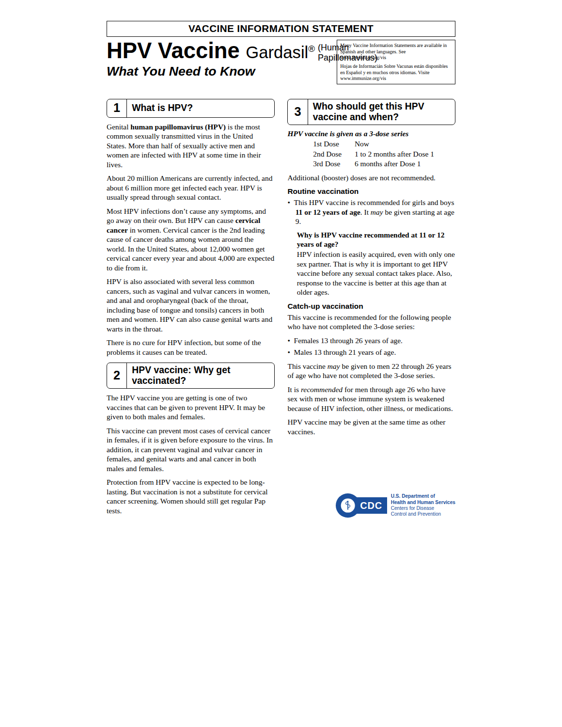VACCINE INFORMATION STATEMENT
Many Vaccine Information Statements are available in Spanish and other languages. See www.immunize.org/vis
Hojas de Informacián Sobre Vacunas están disponibles en Español y en muchos otros idiomas. Visite www.immunize.org/vis
HPV Vaccine Gardasil®
(Human
Papillomavirus)
What You Need to Know
1
What is HPV?
Genital human papillomavirus (HPV) is the most common sexually transmitted virus in the United States. More than half of sexually active men and women are infected with HPV at some time in their lives.
About 20 million Americans are currently infected, and about 6 million more get infected each year. HPV is usually spread through sexual contact.
Most HPV infections don’t cause any symptoms, and go away on their own. But HPV can cause cervical cancer in women. Cervical cancer is the 2nd leading cause of cancer deaths among women around the world. In the United States, about 12,000 women get cervical cancer every year and about 4,000 are expected to die from it.
HPV is also associated with several less common cancers, such as vaginal and vulvar cancers in women, and anal and oropharyngeal (back of the throat, including base of tongue and tonsils) cancers in both men and women. HPV can also cause genital warts and warts in the throat.
There is no cure for HPV infection, but some of the problems it causes can be treated.
2
HPV vaccine: Why get vaccinated?
The HPV vaccine you are getting is one of two vaccines that can be given to prevent HPV. It may be given to both males and females.
This vaccine can prevent most cases of cervical cancer in females, if it is given before exposure to the virus. In addition, it can prevent vaginal and vulvar cancer in females, and genital warts and anal cancer in both males and females.
Protection from HPV vaccine is expected to be long-lasting. But vaccination is not a substitute for cervical cancer screening. Women should still get regular Pap tests.
3
Who should get this HPV vaccine and when?
HPV vaccine is given as a 3-dose series
| 1st Dose | Now |
| 2nd Dose | 1 to 2 months after Dose 1 |
| 3rd Dose | 6 months after Dose 1 |
Additional (booster) doses are not recommended.
Routine vaccination
This HPV vaccine is recommended for girls and boys 11 or 12 years of age. It may be given starting at age 9.
Why is HPV vaccine recommended at 11 or 12 years of age?
HPV infection is easily acquired, even with only one sex partner. That is why it is important to get HPV vaccine before any sexual contact takes place. Also, response to the vaccine is better at this age than at older ages.
Catch-up vaccination
This vaccine is recommended for the following people who have not completed the 3-dose series:
Females 13 through 26 years of age.
Males 13 through 21 years of age.
This vaccine may be given to men 22 through 26 years of age who have not completed the 3-dose series.
It is recommended for men through age 26 who have sex with men or whose immune system is weakened because of HIV infection, other illness, or medications.
HPV vaccine may be given at the same time as other vaccines.
CDC
U.S. Department of
Health and Human Services
Centers for Disease
Control and Prevention